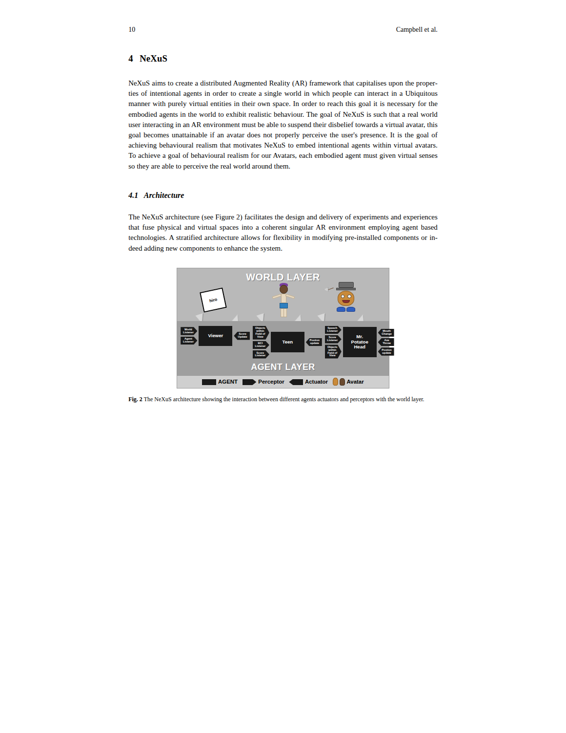10 Campbell et al.
4 NeXuS
NeXuS aims to create a distributed Augmented Reality (AR) framework that capitalises upon the properties of intentional agents in order to create a single world in which people can interact in a Ubiquitous manner with purely virtual entities in their own space. In order to reach this goal it is necessary for the embodied agents in the world to exhibit realistic behaviour. The goal of NeXuS is such that a real world user interacting in an AR environment must be able to suspend their disbelief towards a virtual avatar, this goal becomes unattainable if an avatar does not properly perceive the user's presence. It is the goal of achieving behavioural realism that motivates NeXuS to embed intentional agents within virtual avatars. To achieve a goal of behavioural realism for our Avatars, each embodied agent must given virtual senses so they are able to perceive the real world around them.
4.1 Architecture
The NeXuS architecture (see Figure 2) facilitates the design and delivery of experiments and experiences that fuse physical and virtual spaces into a coherent singular AR environment employing agent based technologies. A stratified architecture allows for flexibility in modifying pre-installed components or indeed adding new components to enhance the system.
WORLD LAYER
hiro
World
Listener
Agent
Listener
Viewer
Score
Update
Objects
within
Field of
View
BCI
Listener
Score
Listener
Teen
Postion
update
Speech
Listener
Score
Listener
Objects
within
Field of
View
Mr. Potatoe
Head
Mouth
Change
Axe
Throw
Postion
update
AGENT LAYER
AGENT Perceptor Actuator Avatar
Fig. 2 The NeXuS architecture showing the interaction between different agents actuators and perceptors with the world layer.